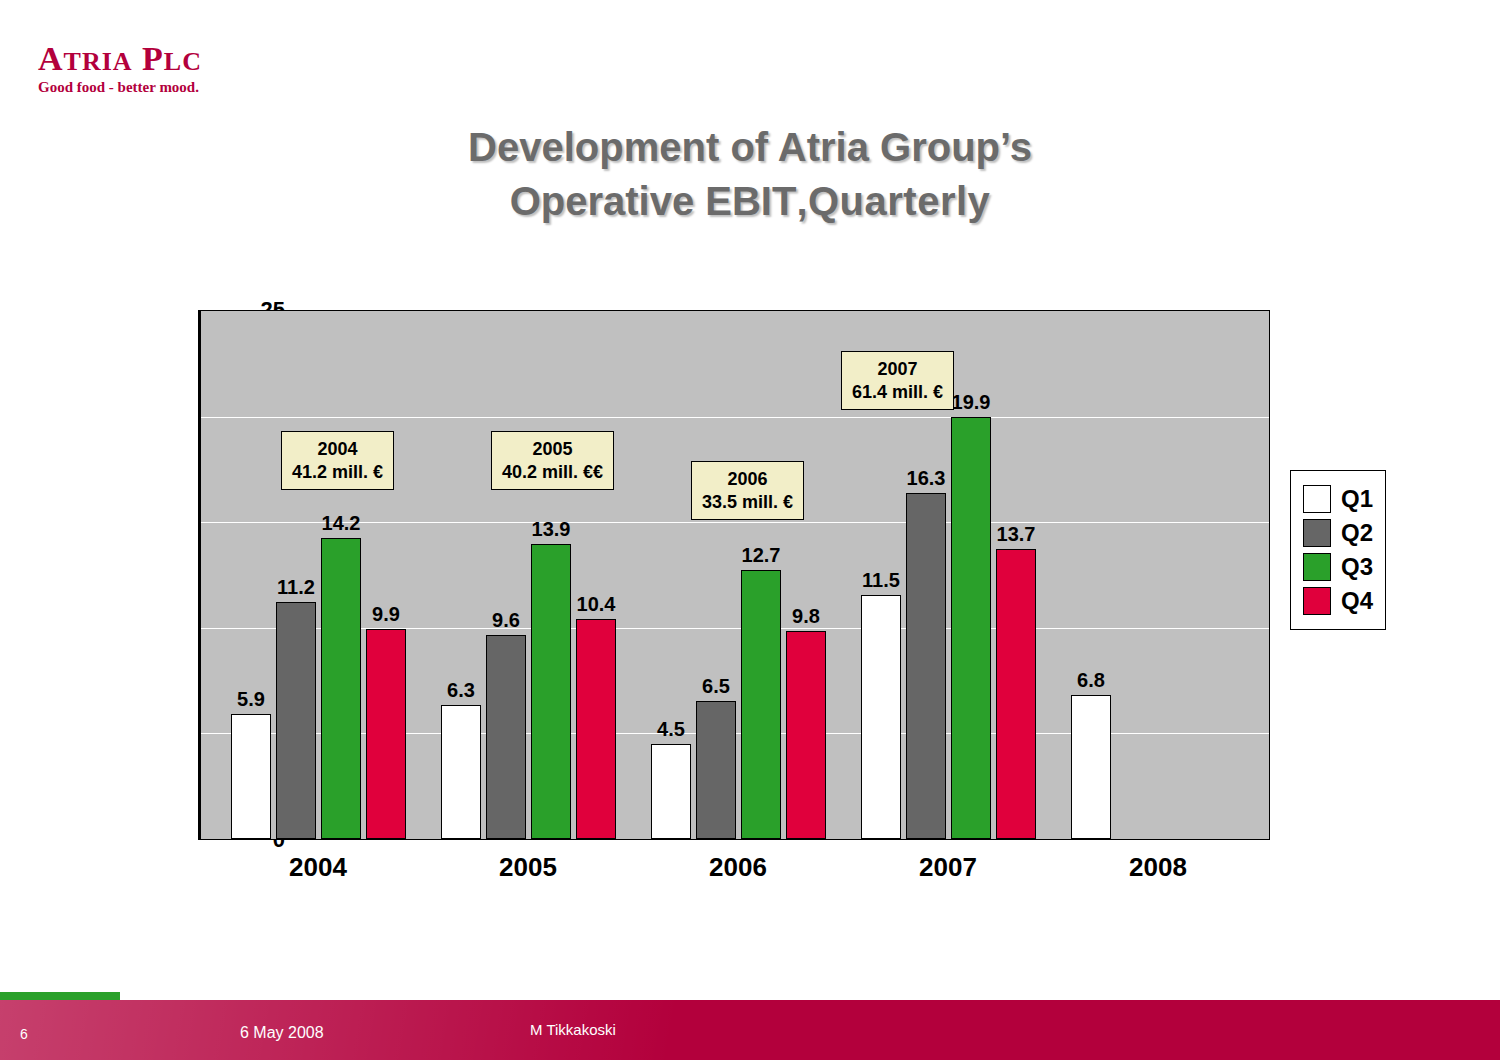ATRIA PLC
Good food - better mood.
Development of Atria Group’s
Operative EBIT,Quarterly
25
20
15
10
5
0
2004 : 5.9, 11.2, 14.2, 9.9 (scale: 530px = 25)
5.9
11.2
14.2
9.9
6.3
9.6
13.9
10.4
4.5
6.5
12.7
9.8
11.5
16.3
19.9
13.7
6.8
2004
41.2 mill. €
2005
40.2 mill. €€
2006
33.5 mill. €
2007
61.4 mill. €
2004
2005
2006
2007
2008
Q1
Q2
Q3
Q4
6
6 May 2008
M Tikkakoski